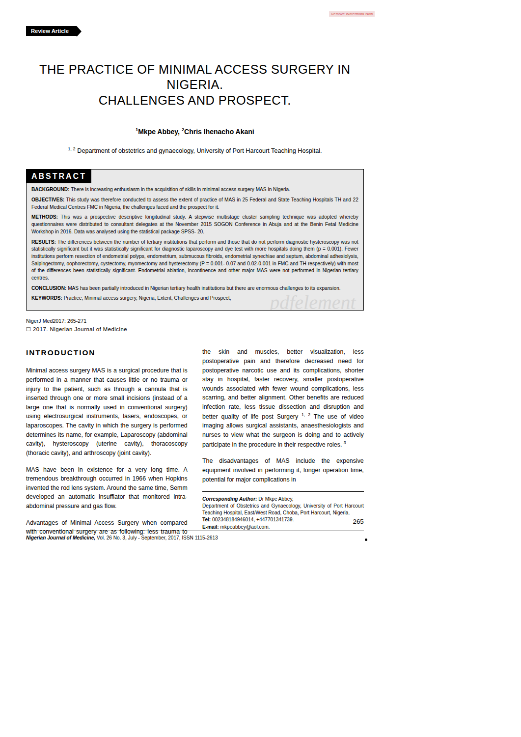Remove Watermark Now
Review Article
THE PRACTICE OF MINIMAL ACCESS SURGERY IN NIGERIA.
CHALLENGES AND PROSPECT.
1Mkpe Abbey, 2Chris Ihenacho Akani
1, 2 Department of obstetrics and gynaecology, University of Port Harcourt Teaching Hospital.
ABSTRACT
BACKGROUND: There is increasing enthusiasm in the acquisition of skills in minimal access surgery MAS in Nigeria.
OBJECTIVES: This study was therefore conducted to assess the extent of practice of MAS in 25 Federal and State Teaching Hospitals TH and 22 Federal Medical Centres FMC in Nigeria, the challenges faced and the prospect for it.
METHODS: This was a prospective descriptive longitudinal study. A stepwise multistage cluster sampling technique was adopted whereby questionnaires were distributed to consultant delegates at the November 2015 SOGON Conference in Abuja and at the Benin Fetal Medicine Workshop in 2016. Data was analysed using the statistical package SPSS- 20.
RESULTS: The differences between the number of tertiary institutions that perform and those that do not perform diagnostic hysteroscopy was not statistically significant but it was statistically significant for diagnostic laparoscopy and dye test with more hospitals doing them (p = 0.001). Fewer institutions perform resection of endometrial polyps, endometrium, submucous fibroids, endometrial synechiae and septum, abdominal adhesiolysis, Salpingectomy, oophorectomy, cystectomy, myomectomy and hysterectomy (P = 0.001- 0.07 and 0.02-0.001 in FMC and TH respectively) with most of the differences been statistically significant. Endometrial ablation, incontinence and other major MAS were not performed in Nigerian tertiary centres.
CONCLUSION: MAS has been partially introduced in Nigerian tertiary health institutions but there are enormous challenges to its expansion.
KEYWORDS: Practice, Minimal access surgery, Nigeria, Extent, Challenges and Prospect,
pdfelement
NigerJ Med2017: 265-271
☐ 2017. Nigerian Journal of Medicine
INTRODUCTION
Minimal access surgery MAS is a surgical procedure that is performed in a manner that causes little or no trauma or injury to the patient, such as through a cannula that is inserted through one or more small incisions (instead of a large one that is normally used in conventional surgery) using electrosurgical instruments, lasers, endoscopes, or laparoscopes. The cavity in which the surgery is performed determines its name, for example, Laparoscopy (abdominal cavity), hysteroscopy (uterine cavity), thoracoscopy (thoracic cavity), and arthroscopy (joint cavity).
MAS have been in existence for a very long time. A tremendous breakthrough occurred in 1966 when Hopkins invented the rod lens system. Around the same time, Semm developed an automatic insufflator that monitored intra-abdominal pressure and gas flow.
Advantages of Minimal Access Surgery when compared with conventional surgery are as following: less trauma to the skin and muscles, better visualization, less postoperative pain and therefore decreased need for postoperative narcotic use and its complications, shorter stay in hospital, faster recovery, smaller postoperative wounds associated with fewer wound complications, less scarring, and better alignment. Other benefits are reduced infection rate, less tissue dissection and disruption and better quality of life post Surgery 1, 2 The use of video imaging allows surgical assistants, anaesthesiologists and nurses to view what the surgeon is doing and to actively participate in the procedure in their respective roles. 3
The disadvantages of MAS include the expensive equipment involved in performing it, longer operation time, potential for major complications in
Corresponding Author: Dr Mkpe Abbey,
Department of Obstetrics and Gynaecology, University of Port Harcourt Teaching Hospital, East/West Road, Choba, Port Harcourt, Nigeria.
Tel: 002348184946014, +447701341739.
E-mail: mkpeabbey@aol.com.
265
Nigerian Journal of Medicine, Vol. 26 No. 3, July - September, 2017, ISSN 1115-2613